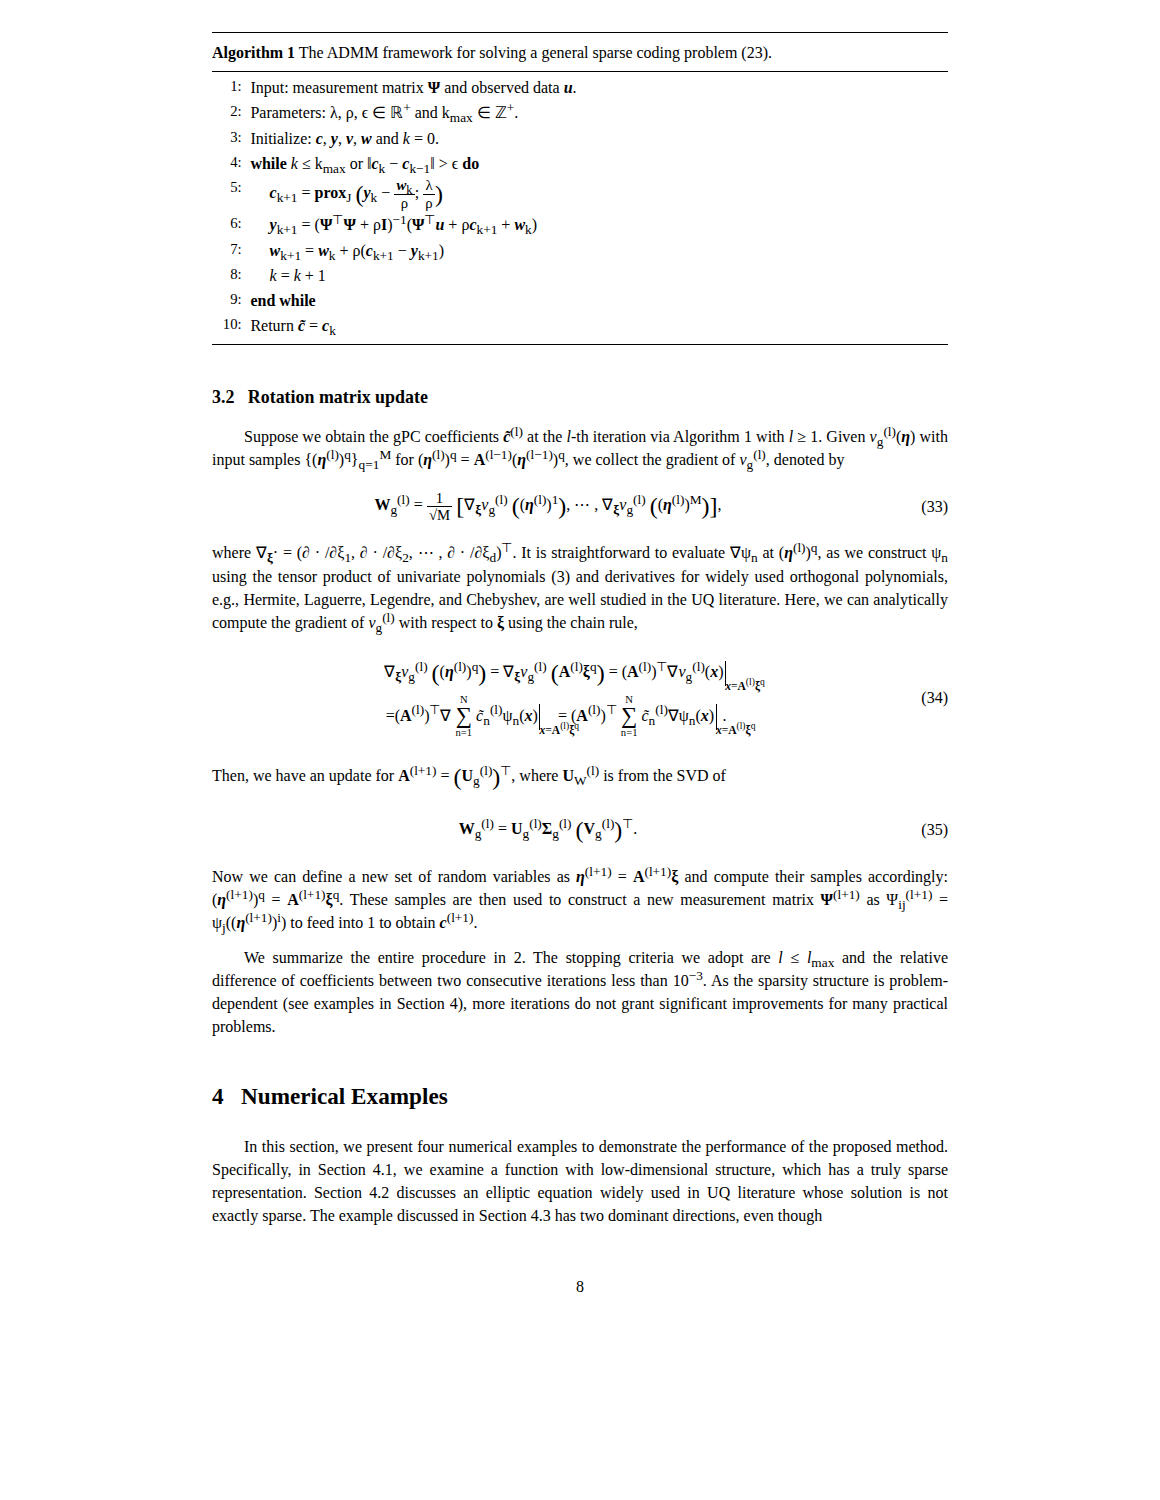Algorithm 1 The ADMM framework for solving a general sparse coding problem (23).
Input: measurement matrix Ψ and observed data u.
Parameters: λ, ρ, ϵ ∈ ℝ+ and kmax ∈ ℤ+.
Initialize: c, y, v, w and k = 0.
while k ≤ kmax or ‖ck − ck−1‖ > ϵ do
ck+1 = proxJ (yk − wk ρ; λρ)
yk+1 = (Ψ⊤Ψ + ρI)−1(Ψ⊤u + ρck+1 + wk)
wk+1 = wk + ρ(ck+1 − yk+1)
k = k + 1
end while
Return c̃ = ck
3.2 Rotation matrix update
Suppose we obtain the gPC coefficients c̃(l) at the l-th iteration via Algorithm 1 with l ≥ 1. Given vg(l)(η) with input samples {(η(l))q}q=1M for (η(l))q = A(l−1)(η(l−1))q, we collect the gradient of vg(l), denoted by
Wg(l) = 1√M [∇ξvg(l) ((η(l))1), ⋯ , ∇ξvg(l) ((η(l))M)],
(33)
where ∇ξ· = (∂ · /∂ξ1, ∂ · /∂ξ2, ⋯ , ∂ · /∂ξd)⊤. It is straightforward to evaluate ∇ψn at (η(l))q, as we construct ψn using the tensor product of univariate polynomials (3) and derivatives for widely used orthogonal polynomials, e.g., Hermite, Laguerre, Legendre, and Chebyshev, are well studied in the UQ literature. Here, we can analytically compute the gradient of vg(l) with respect to ξ using the chain rule,
∇ξvg(l) ((η(l))q) = ∇ξvg(l) (A(l)ξq) = (A(l))⊤∇vg(l)(x) x=A(l)ξq
=(A(l))⊤∇ N∑n=1 c̃n(l)ψn(x) x=A(l)ξq = (A(l))⊤ N∑n=1 c̃n(l)∇ψn(x) x=A(l)ξq .
(34)
Then, we have an update for A(l+1) = (Ug(l))⊤, where UW(l) is from the SVD of
Wg(l) = Ug(l)Σg(l) (Vg(l))⊤.
(35)
Now we can define a new set of random variables as η(l+1) = A(l+1)ξ and compute their samples accordingly: (η(l+1))q = A(l+1)ξq. These samples are then used to construct a new measurement matrix Ψ(l+1) as Ψij(l+1) = ψj((η(l+1))i) to feed into 1 to obtain c(l+1).
We summarize the entire procedure in 2. The stopping criteria we adopt are l ≤ lmax and the relative difference of coefficients between two consecutive iterations less than 10−3. As the sparsity structure is problem-dependent (see examples in Section 4), more iterations do not grant significant improvements for many practical problems.
4 Numerical Examples
In this section, we present four numerical examples to demonstrate the performance of the proposed method. Specifically, in Section 4.1, we examine a function with low-dimensional structure, which has a truly sparse representation. Section 4.2 discusses an elliptic equation widely used in UQ literature whose solution is not exactly sparse. The example discussed in Section 4.3 has two dominant directions, even though
8